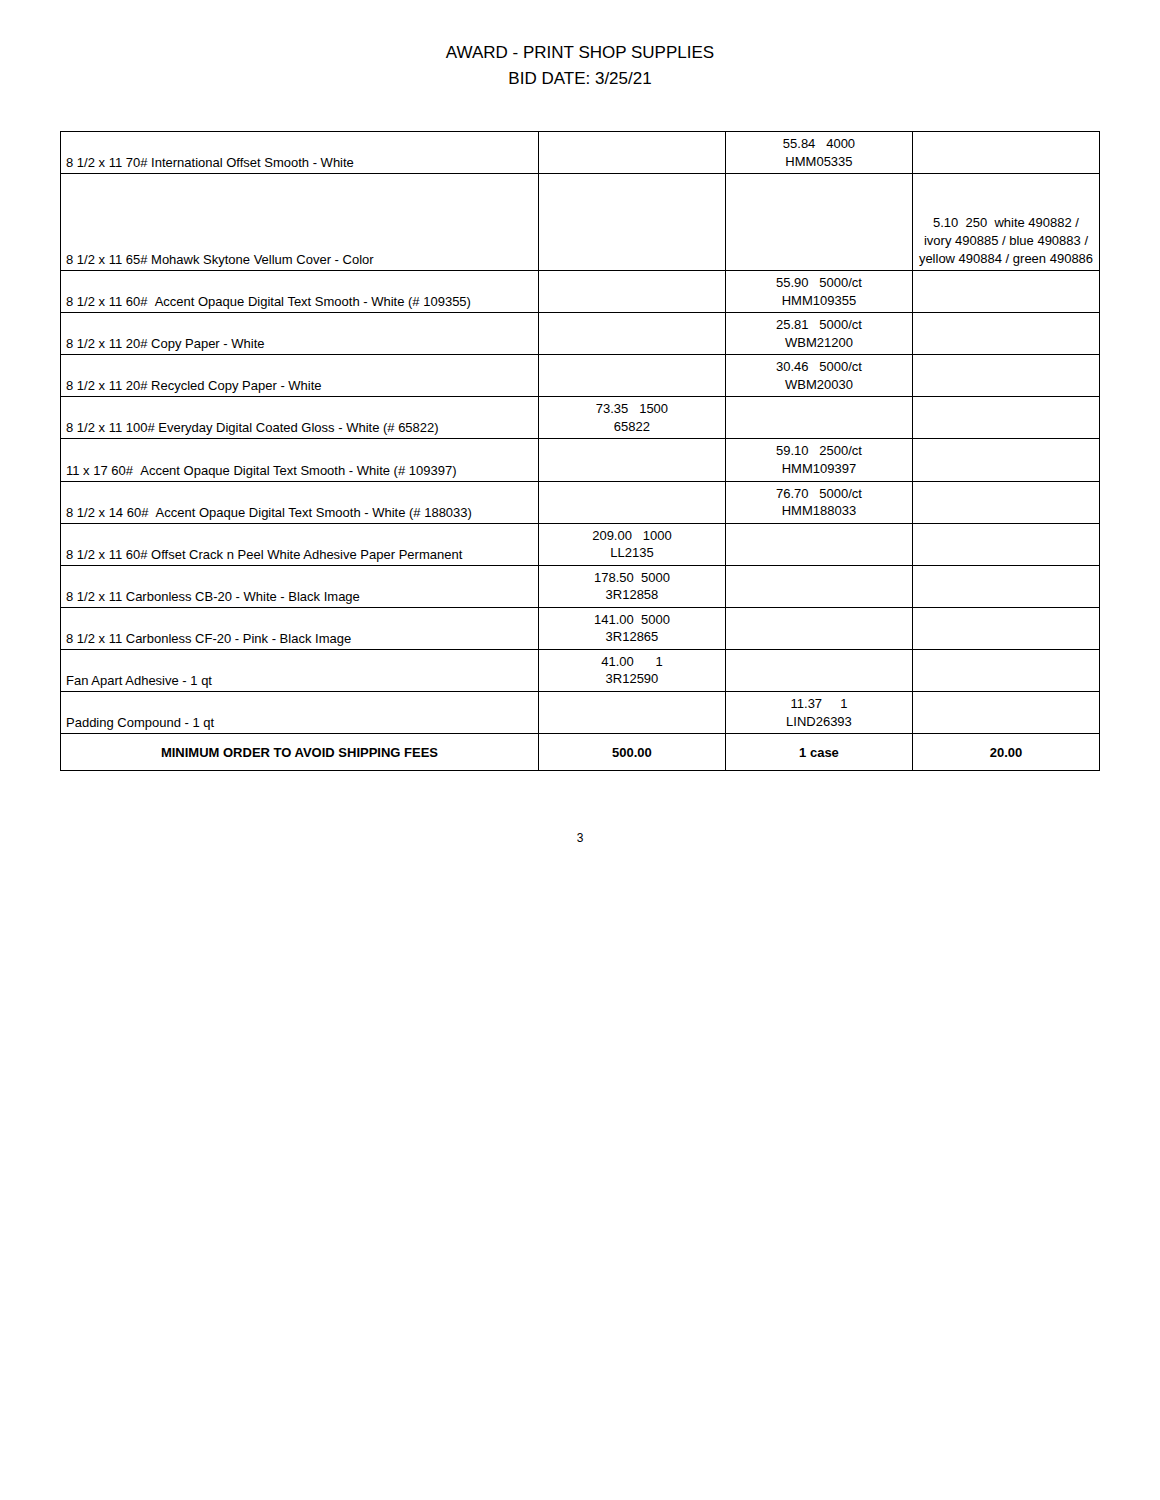AWARD - PRINT SHOP SUPPLIES
BID DATE: 3/25/21
| 8 1/2 x 11 70# International Offset Smooth - White | | 55.84 4000 HMM05335 | |
| 8 1/2 x 11 65# Mohawk Skytone Vellum Cover - Color | | | 5.10 250 white 490882 / ivory 490885 / blue 490883 / yellow 490884 / green 490886 |
| 8 1/2 x 11 60# Accent Opaque Digital Text Smooth - White (# 109355) | | 55.90 5000/ct HMM109355 | |
| 8 1/2 x 11 20# Copy Paper - White | | 25.81 5000/ct WBM21200 | |
| 8 1/2 x 11 20# Recycled Copy Paper - White | | 30.46 5000/ct WBM20030 | |
| 8 1/2 x 11 100# Everyday Digital Coated Gloss - White (# 65822) | 73.35 1500 65822 | | |
| 11 x 17 60# Accent Opaque Digital Text Smooth - White (# 109397) | | 59.10 2500/ct HMM109397 | |
| 8 1/2 x 14 60# Accent Opaque Digital Text Smooth - White (# 188033) | | 76.70 5000/ct HMM188033 | |
| 8 1/2 x 11 60# Offset Crack n Peel White Adhesive Paper Permanent | 209.00 1000 LL2135 | | |
| 8 1/2 x 11 Carbonless CB-20 - White - Black Image | 178.50 5000 3R12858 | | |
| 8 1/2 x 11 Carbonless CF-20 - Pink - Black Image | 141.00 5000 3R12865 | | |
| Fan Apart Adhesive - 1 qt | 41.00 1 3R12590 | | |
| Padding Compound - 1 qt | | 11.37 1 LIND26393 | |
| MINIMUM ORDER TO AVOID SHIPPING FEES | 500.00 | 1 case | 20.00 |
3